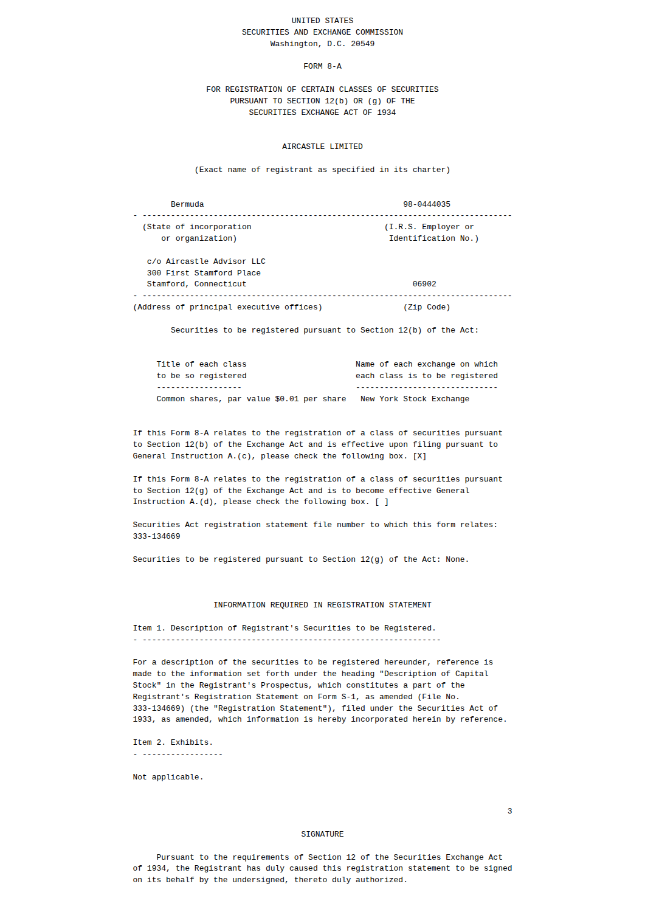UNITED STATES
SECURITIES AND EXCHANGE COMMISSION
Washington, D.C. 20549
FORM 8-A
FOR REGISTRATION OF CERTAIN CLASSES OF SECURITIES
PURSUANT TO SECTION 12(b) OR (g) OF THE
SECURITIES EXCHANGE ACT OF 1934
AIRCASTLE LIMITED
(Exact name of registrant as specified in its charter)
        Bermuda                                          98-0444035
- ------------------------------------------------------------------------------
  (State of incorporation                            (I.R.S. Employer or
      or organization)                                Identification No.)

   c/o Aircastle Advisor LLC
   300 First Stamford Place
   Stamford, Connecticut                                   06902
- ------------------------------------------------------------------------------
(Address of principal executive offices)                 (Zip Code)
        Securities to be registered pursuant to Section 12(b) of the Act:
     Title of each class                       Name of each exchange on which
     to be so registered                       each class is to be registered
     ------------------                        ------------------------------
     Common shares, par value $0.01 per share   New York Stock Exchange
If this Form 8-A relates to the registration of a class of securities pursuant
to Section 12(b) of the Exchange Act and is effective upon filing pursuant to
General Instruction A.(c), please check the following box. [X]
If this Form 8-A relates to the registration of a class of securities pursuant
to Section 12(g) of the Exchange Act and is to become effective General
Instruction A.(d), please check the following box. [ ]
Securities Act registration statement file number to which this form relates:
333-134669
Securities to be registered pursuant to Section 12(g) of the Act: None.
INFORMATION REQUIRED IN REGISTRATION STATEMENT
Item 1. Description of Registrant's Securities to be Registered.
- ---------------------------------------------------------------
For a description of the securities to be registered hereunder, reference is
made to the information set forth under the heading "Description of Capital
Stock" in the Registrant's Prospectus, which constitutes a part of the
Registrant's Registration Statement on Form S-1, as amended (File No.
333-134669) (the "Registration Statement"), filed under the Securities Act of
1933, as amended, which information is hereby incorporated herein by reference.
Item 2. Exhibits.
- -----------------
Not applicable.
3
SIGNATURE
     Pursuant to the requirements of Section 12 of the Securities Exchange Act
of 1934, the Registrant has duly caused this registration statement to be signed
on its behalf by the undersigned, thereto duly authorized.